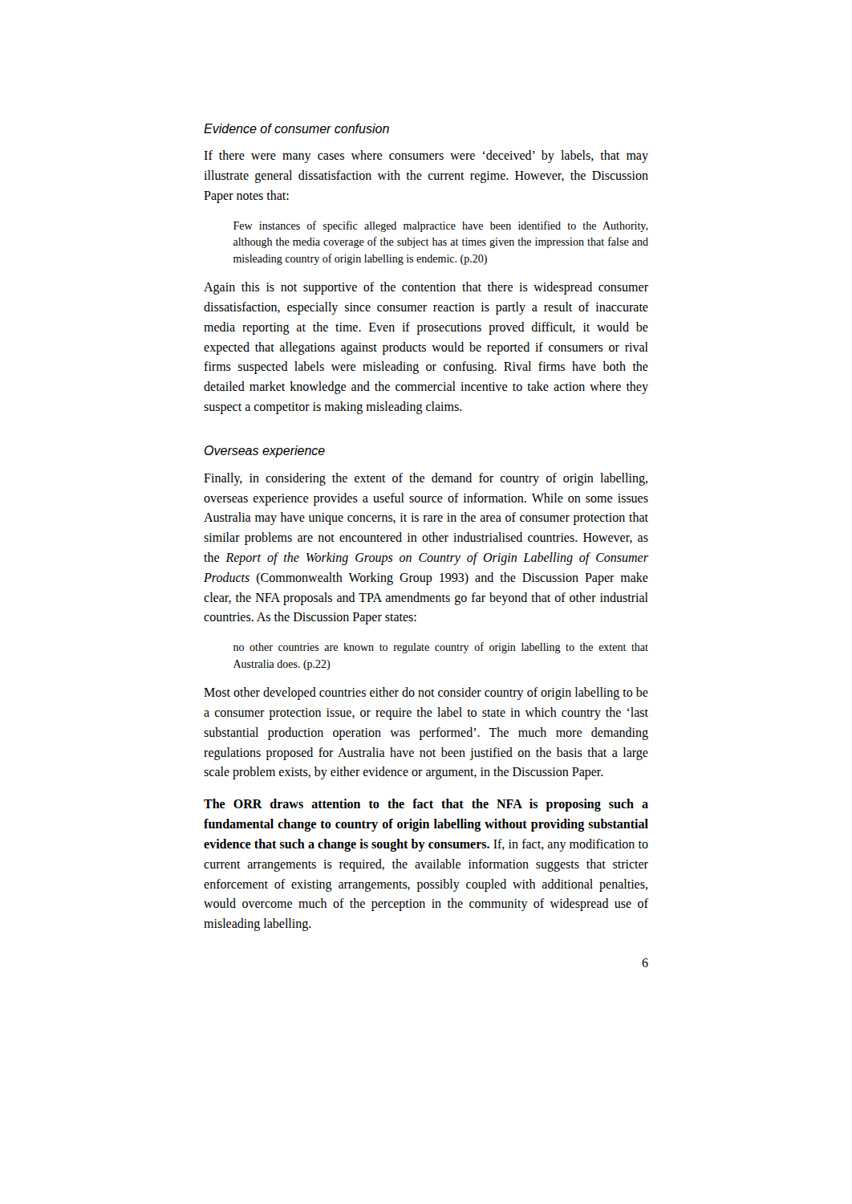Evidence of consumer confusion
If there were many cases where consumers were ‘deceived’ by labels, that may illustrate general dissatisfaction with the current regime. However, the Discussion Paper notes that:
Few instances of specific alleged malpractice have been identified to the Authority, although the media coverage of the subject has at times given the impression that false and misleading country of origin labelling is endemic. (p.20)
Again this is not supportive of the contention that there is widespread consumer dissatisfaction, especially since consumer reaction is partly a result of inaccurate media reporting at the time. Even if prosecutions proved difficult, it would be expected that allegations against products would be reported if consumers or rival firms suspected labels were misleading or confusing. Rival firms have both the detailed market knowledge and the commercial incentive to take action where they suspect a competitor is making misleading claims.
Overseas experience
Finally, in considering the extent of the demand for country of origin labelling, overseas experience provides a useful source of information. While on some issues Australia may have unique concerns, it is rare in the area of consumer protection that similar problems are not encountered in other industrialised countries. However, as the Report of the Working Groups on Country of Origin Labelling of Consumer Products (Commonwealth Working Group 1993) and the Discussion Paper make clear, the NFA proposals and TPA amendments go far beyond that of other industrial countries. As the Discussion Paper states:
no other countries are known to regulate country of origin labelling to the extent that Australia does. (p.22)
Most other developed countries either do not consider country of origin labelling to be a consumer protection issue, or require the label to state in which country the ‘last substantial production operation was performed’. The much more demanding regulations proposed for Australia have not been justified on the basis that a large scale problem exists, by either evidence or argument, in the Discussion Paper.
The ORR draws attention to the fact that the NFA is proposing such a fundamental change to country of origin labelling without providing substantial evidence that such a change is sought by consumers. If, in fact, any modification to current arrangements is required, the available information suggests that stricter enforcement of existing arrangements, possibly coupled with additional penalties, would overcome much of the perception in the community of widespread use of misleading labelling.
6